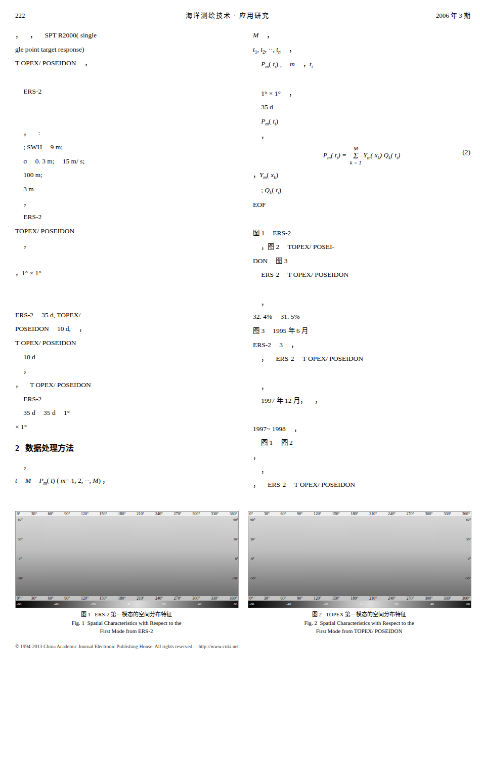222
海洋测绘技术 · 应用研究
2006 年 3 期
， ， SPT R2000( single
gle point target response)
T OPEX/ POSEIDON ，
ERS-2
， :
; SWH 9 m;
σ 0. 3 m; 15 m/ s;
100 m;
3 m
，
ERS-2
TOPEX/ POSEIDON
，
，1° × 1°
ERS-2 35 d, TOPEX/
POSEIDON 10 d, ，
T OPEX/ POSEIDON
10 d
，
， T OPEX/ POSEIDON
ERS-2
35 d 35 d 1°
× 1°
2 数据处理方法
，
t M Pm( t) ( m= 1, 2, ··, M) ，
M ，
t1, t2, ··, tn ，
Pm( ti) , m ，ti
1° × 1° ，
35 d
Pm( ti)
，
Pm( ti) = M Σ k = 1 Ym( xk) Qk( ti) (2)
，Ym( xk)
; Qk( ti)
EOF
图 1 ERS-2
，图 2 TOPEX/ POSEI-
DON 图 3
ERS-2 T OPEX/ POSEIDON
，
32. 4% 31. 5%
图 3 1995 年 6 月
ERS-2 3 ，
， ERS-2 T OPEX/ POSEIDON
，
1997 年 12 月， ，
1997~ 1998 ，
图 1 图 2
，
，
， ERS-2 T OPEX/ POSEIDON
0°30°60°90°120°150°180°210°240°270°300°330°360°
60°30°0°-30°-60°
60°30°0°-30°-60°
0°30°60°90°120°150°180°210°240°270°300°330°360°
-60-40-200204060
图 1 ERS-2 第一模态的空间分布特征
Fig. 1 Spatial Characteristics with Respect to the
First Mode from ERS-2
0°30°60°90°120°150°180°210°240°270°300°330°360°
60°30°0°-30°-60°
60°30°0°-30°-60°
0°30°60°90°120°150°180°210°240°270°300°330°360°
-60-40-200204060
图 2 TOPEX 第一模态的空间分布特征
Fig. 2 Spatial Characteristics with Respect to the
First Mode from TOPEX/ POSEIDON
© 1994-2013 China Academic Journal Electronic Publishing House. All rights reserved. http://www.cnki.net